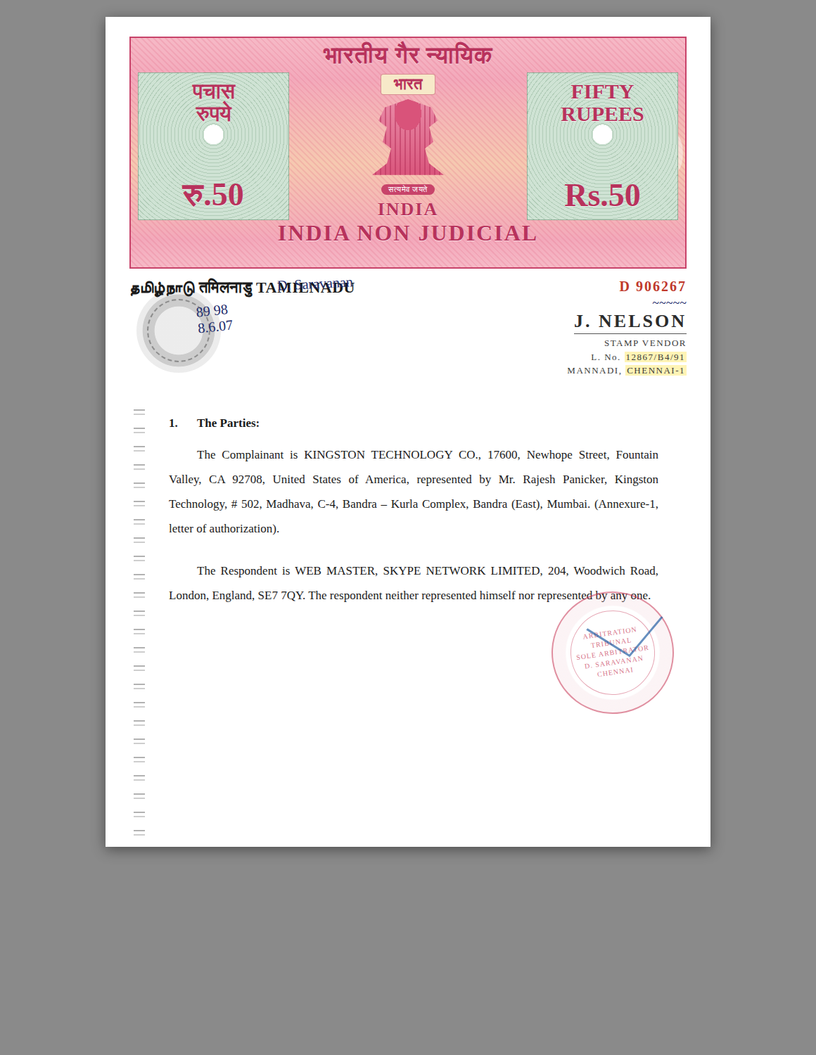50 50 50 50
भारतीय गैर न्यायिक
पचास
रुपये
रु.50
भारत
सत्यमेव जयते
INDIA
FIFTY
RUPEES
Rs.50
INDIA NON JUDICIAL
தமிழ்நாடு तमिलनाडु TAMILNADU
D. Saravanan
89 98
8.6.07
D 906267
~~~~~
J. NELSON
STAMP VENDOR
L. No. 12867/B4/91
MANNADI, CHENNAI-1
1. The Parties:
The Complainant is KINGSTON TECHNOLOGY CO., 17600, Newhope Street, Fountain Valley, CA 92708, United States of America, represented by Mr. Rajesh Panicker, Kingston Technology, # 502, Madhava, C-4, Bandra – Kurla Complex, Bandra (East), Mumbai. (Annexure-1, letter of authorization).
The Respondent is WEB MASTER, SKYPE NETWORK LIMITED, 204, Woodwich Road, London, England, SE7 7QY. The respondent neither represented himself nor represented by any one.
ARBITRATION TRIBUNAL
SOLE ARBITRATOR
D. SARAVANAN
CHENNAI